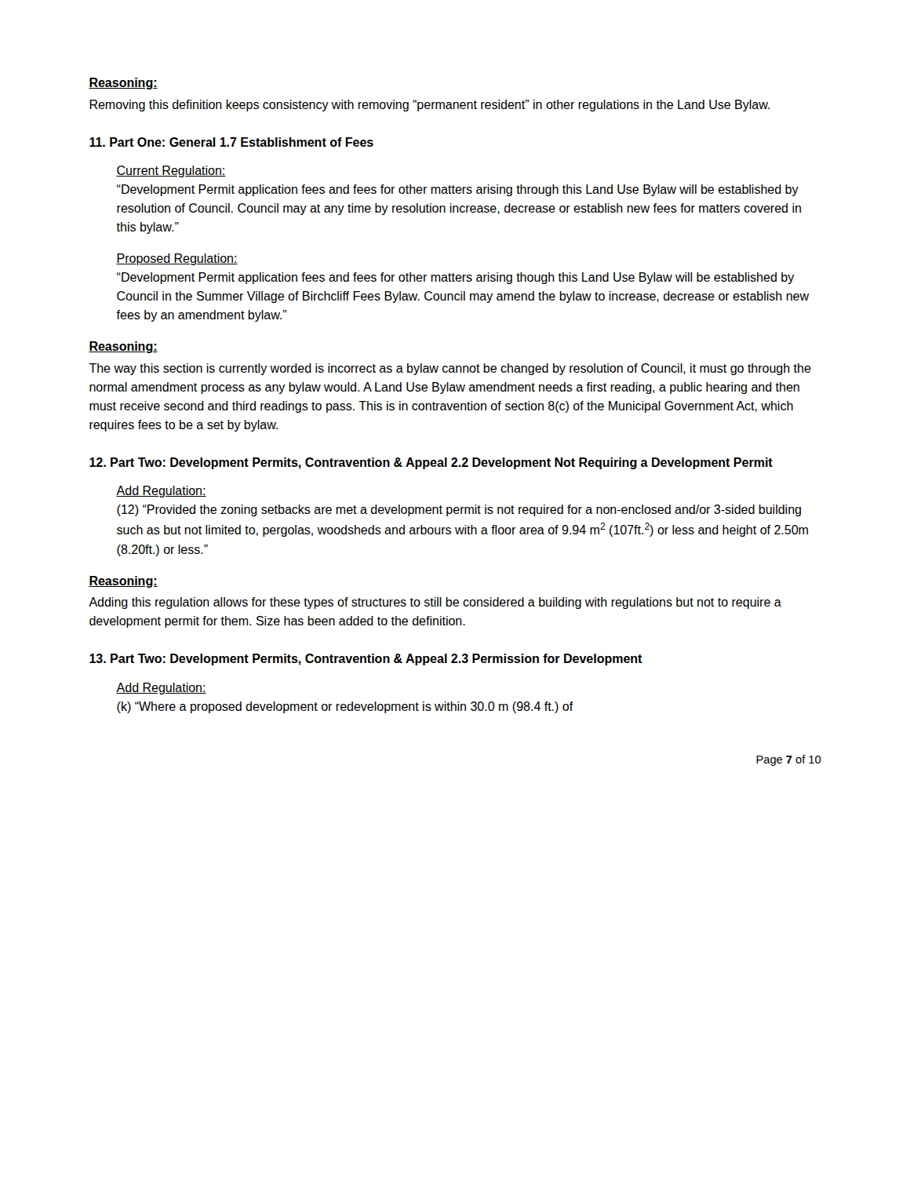Reasoning:
Removing this definition keeps consistency with removing “permanent resident” in other regulations in the Land Use Bylaw.
11. Part One: General 1.7 Establishment of Fees
Current Regulation:
“Development Permit application fees and fees for other matters arising through this Land Use Bylaw will be established by resolution of Council. Council may at any time by resolution increase, decrease or establish new fees for matters covered in this bylaw.”
Proposed Regulation:
“Development Permit application fees and fees for other matters arising though this Land Use Bylaw will be established by Council in the Summer Village of Birchcliff Fees Bylaw. Council may amend the bylaw to increase, decrease or establish new fees by an amendment bylaw.”
Reasoning:
The way this section is currently worded is incorrect as a bylaw cannot be changed by resolution of Council, it must go through the normal amendment process as any bylaw would. A Land Use Bylaw amendment needs a first reading, a public hearing and then must receive second and third readings to pass. This is in contravention of section 8(c) of the Municipal Government Act, which requires fees to be a set by bylaw.
12. Part Two: Development Permits, Contravention & Appeal 2.2 Development Not Requiring a Development Permit
Add Regulation:
(12) “Provided the zoning setbacks are met a development permit is not required for a non-enclosed and/or 3-sided building such as but not limited to, pergolas, woodsheds and arbours with a floor area of 9.94 m2 (107ft.2) or less and height of 2.50m (8.20ft.) or less.”
Reasoning:
Adding this regulation allows for these types of structures to still be considered a building with regulations but not to require a development permit for them. Size has been added to the definition.
13. Part Two: Development Permits, Contravention & Appeal 2.3 Permission for Development
Add Regulation:
(k) “Where a proposed development or redevelopment is within 30.0 m (98.4 ft.) of
Page 7 of 10